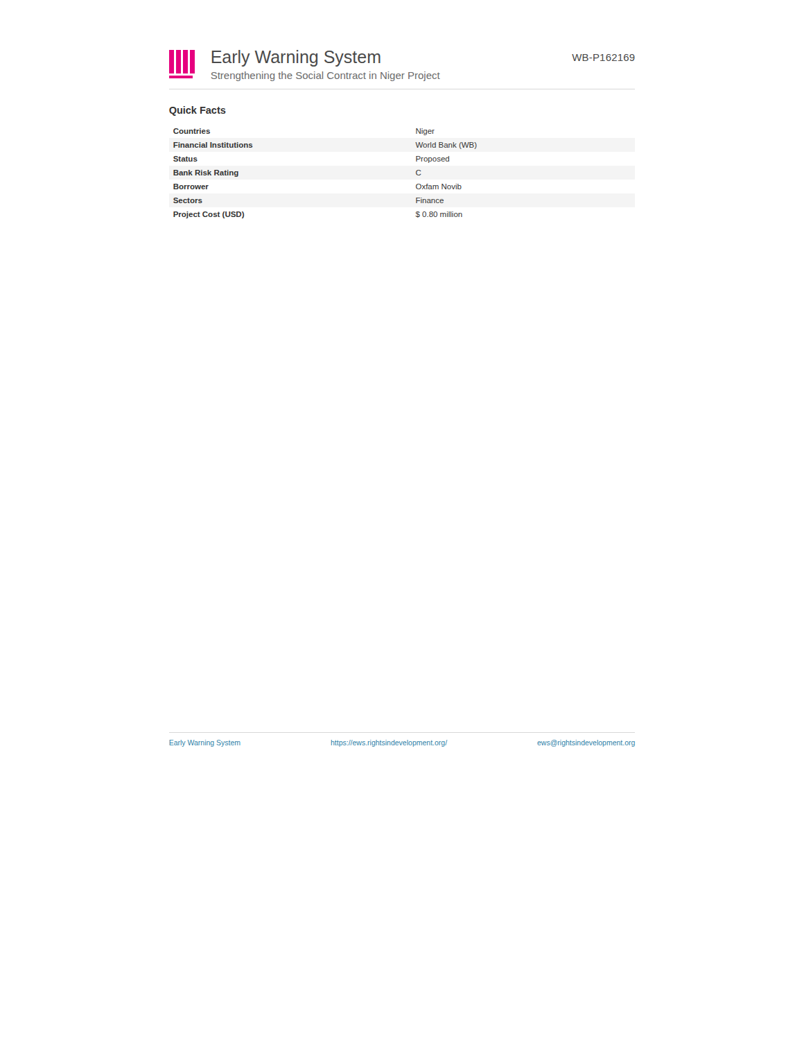Early Warning System
Strengthening the Social Contract in Niger Project
WB-P162169
Quick Facts
| Countries | Niger |
| Financial Institutions | World Bank (WB) |
| Status | Proposed |
| Bank Risk Rating | C |
| Borrower | Oxfam Novib |
| Sectors | Finance |
| Project Cost (USD) | $ 0.80 million |
Early Warning System
https://ews.rightsindevelopment.org/
ews@rightsindevelopment.org